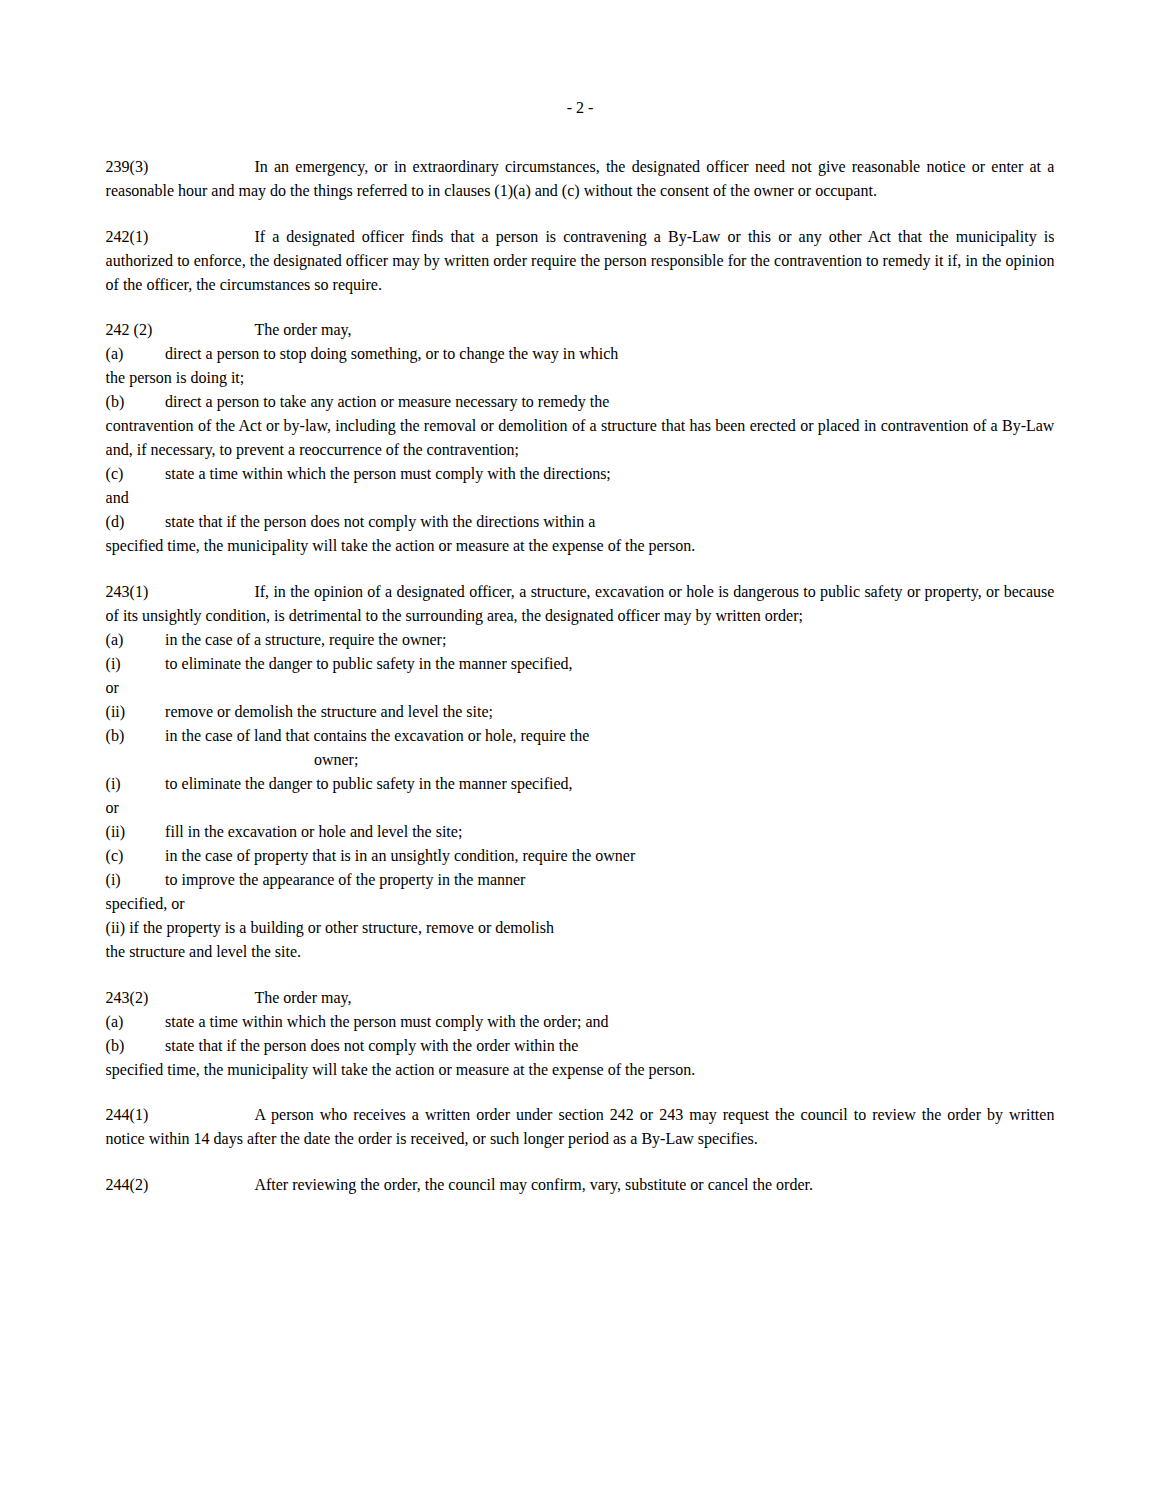- 2 -
239(3) In an emergency, or in extraordinary circumstances, the designated officer need not give reasonable notice or enter at a reasonable hour and may do the things referred to in clauses (1)(a) and (c) without the consent of the owner or occupant.
242(1) If a designated officer finds that a person is contravening a By-Law or this or any other Act that the municipality is authorized to enforce, the designated officer may by written order require the person responsible for the contravention to remedy it if, in the opinion of the officer, the circumstances so require.
242 (2) The order may,
(a) direct a person to stop doing something, or to change the way in which
the person is doing it;
(b) direct a person to take any action or measure necessary to remedy the
contravention of the Act or by-law, including the removal or demolition of a structure that has been erected or placed in contravention of a By-Law and, if necessary, to prevent a reoccurrence of the contravention;
(c) state a time within which the person must comply with the directions;
and
(d) state that if the person does not comply with the directions within a
specified time, the municipality will take the action or measure at the expense of the person.
243(1) If, in the opinion of a designated officer, a structure, excavation or hole is dangerous to public safety or property, or because of its unsightly condition, is detrimental to the surrounding area, the designated officer may by written order;
(a) in the case of a structure, require the owner;
(i) to eliminate the danger to public safety in the manner specified,
or
(ii) remove or demolish the structure and level the site;
(b) in the case of land that contains the excavation or hole, require the
owner;
(i) to eliminate the danger to public safety in the manner specified,
or
(ii) fill in the excavation or hole and level the site;
(c) in the case of property that is in an unsightly condition, require the owner
(i) to improve the appearance of the property in the manner
specified, or
(ii) if the property is a building or other structure, remove or demolish
the structure and level the site.
243(2) The order may,
(a) state a time within which the person must comply with the order; and
(b) state that if the person does not comply with the order within the
specified time, the municipality will take the action or measure at the expense of the person.
244(1) A person who receives a written order under section 242 or 243 may request the council to review the order by written notice within 14 days after the date the order is received, or such longer period as a By-Law specifies.
244(2) After reviewing the order, the council may confirm, vary, substitute or cancel the order.